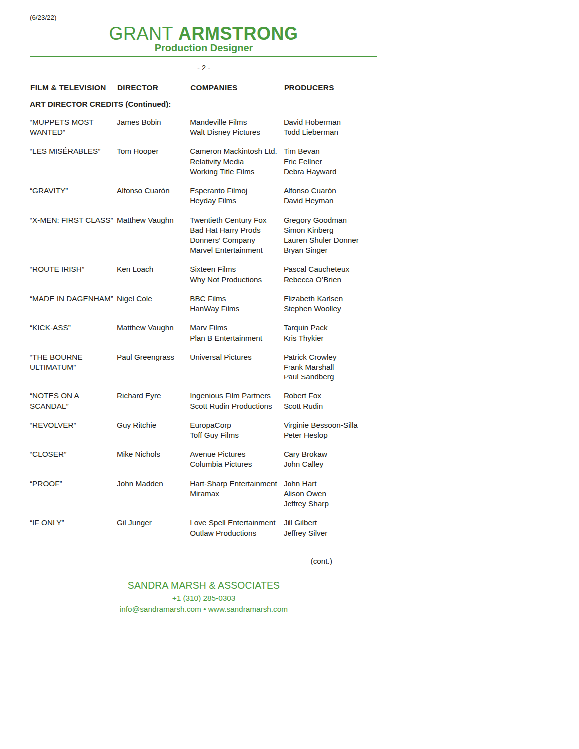(6/23/22)
GRANT ARMSTRONG
Production Designer
- 2 -
| FILM & TELEVISION | DIRECTOR | COMPANIES | PRODUCERS |
| --- | --- | --- | --- |
| ART DIRECTOR CREDITS (Continued): |
| “MUPPETS MOST WANTED” | James Bobin | Mandeville Films Walt Disney Pictures | David Hoberman Todd Lieberman |
| “LES MISÉRABLES” | Tom Hooper | Cameron Mackintosh Ltd. Relativity Media Working Title Films | Tim Bevan Eric Fellner Debra Hayward |
| “GRAVITY” | Alfonso Cuarón | Esperanto Filmoj Heyday Films | Alfonso Cuarón David Heyman |
| “X-MEN: FIRST CLASS” | Matthew Vaughn | Twentieth Century Fox Bad Hat Harry Prods Donners’ Company Marvel Entertainment | Gregory Goodman Simon Kinberg Lauren Shuler Donner Bryan Singer |
| “ROUTE IRISH” | Ken Loach | Sixteen Films Why Not Productions | Pascal Caucheteux Rebecca O’Brien |
| “MADE IN DAGENHAM” | Nigel Cole | BBC Films HanWay Films | Elizabeth Karlsen Stephen Woolley |
| “KICK-ASS” | Matthew Vaughn | Marv Films Plan B Entertainment | Tarquin Pack Kris Thykier |
| “THE BOURNE ULTIMATUM” | Paul Greengrass | Universal Pictures | Patrick Crowley Frank Marshall Paul Sandberg |
| “NOTES ON A SCANDAL” | Richard Eyre | Ingenious Film Partners Scott Rudin Productions | Robert Fox Scott Rudin |
| “REVOLVER” | Guy Ritchie | EuropaCorp Toff Guy Films | Virginie Bessoon-Silla Peter Heslop |
| “CLOSER” | Mike Nichols | Avenue Pictures Columbia Pictures | Cary Brokaw John Calley |
| “PROOF” | John Madden | Hart-Sharp Entertainment Miramax | John Hart Alison Owen Jeffrey Sharp |
| “IF ONLY” | Gil Junger | Love Spell Entertainment Outlaw Productions | Jill Gilbert Jeffrey Silver |
(cont.)
SANDRA MARSH & ASSOCIATES
+1 (310) 285-0303
info@sandramarsh.com • www.sandramarsh.com